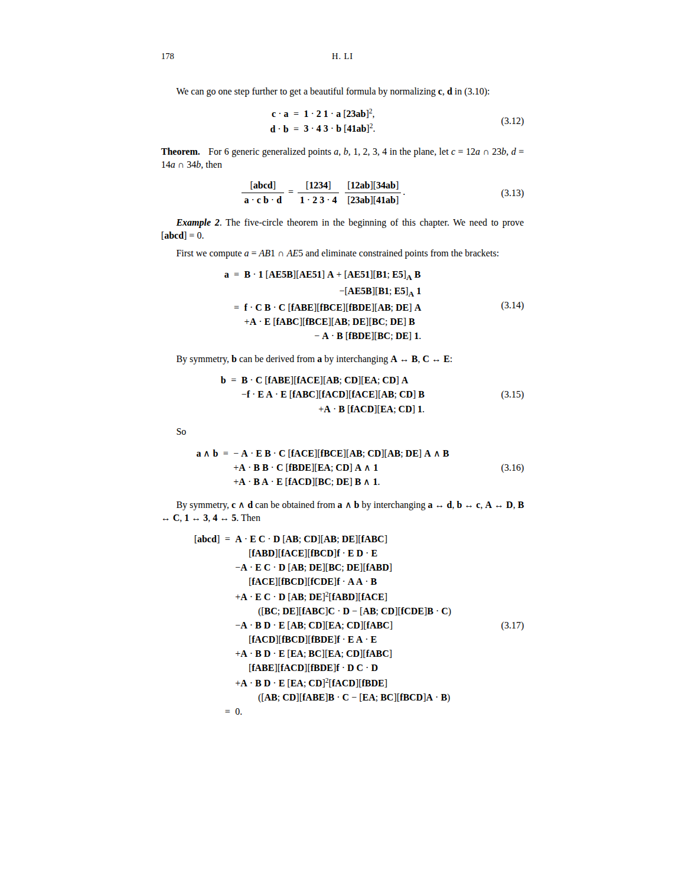178 H. LI
We can go one step further to get a beautiful formula by normalizing c, d in (3.10):
| c · a | = | 1 · 2 1 · a [ 23ab ] 2 , |
| d · b | = | 3 · 4 3 · b [ 41ab ] 2 . |
(3.12)
Theorem. For 6 generic generalized points a, b, 1, 2, 3, 4 in the plane, let c = 12a ∩ 23b, d = 14a ∩ 34b, then
[abcd] a · c b · d = [1234] 1 · 2 3 · 4 [12ab][34ab] [23ab][41ab] .
(3.13)
Example 2. The five-circle theorem in the beginning of this chapter. We need to prove [abcd] = 0.
First we compute a = AB1 ∩ AE5 and eliminate constrained points from the brackets:
| a | = | B · 1 [ AE5B ][ AE51 ] A + [ AE51 ][ B1 ; E5 ] A B |
| | | −[ AE5B ][ B1 ; E5 ] A 1 |
| | = | f · C B · C [ fABE ][ fBCE ][ fBDE ][ AB ; DE ] A |
| | | + A · E [ fABC ][ fBCE ][ AB ; DE ][ BC ; DE ] B |
| | | − A · B [ fBDE ][ BC ; DE ] 1 . |
(3.14)
By symmetry, b can be derived from a by interchanging A ↔ B, C ↔ E:
| b | = | B · C [ fABE ][ fACE ][ AB ; CD ][ EA ; CD ] A |
| | | − f · E A · E [ fABC ][ fACD ][ fACE ][ AB ; CD ] B |
| | | + A · B [ fACD ][ EA ; CD ] 1 . |
(3.15)
So
| a ∧ b | = | − A · E B · C [ fACE ][ fBCE ][ AB ; CD ][ AB ; DE ] A ∧ B |
| | | + A · B B · C [ fBDE ][ EA ; CD ] A ∧ 1 |
| | | + A · B A · E [ fACD ][ BC ; DE ] B ∧ 1 . |
(3.16)
By symmetry, c ∧ d can be obtained from a ∧ b by interchanging a ↔ d, b ↔ c, A ↔ D, B ↔ C, 1 ↔ 3, 4 ↔ 5. Then
| [ abcd ] | = | A · E C · D [ AB ; CD ][ AB ; DE ][ fABC ] |
| | | [ fABD ][ fACE ][ fBCD ] f · E D · E |
| | | − A · E C · D [ AB ; DE ][ BC ; DE ][ fABD ] |
| | | [ fACE ][ fBCD ][ fCDE ] f · A A · B |
| | | + A · E C · D [ AB ; DE ] 2 [ fABD ][ fACE ] |
| | | ([ BC ; DE ][ fABC ] C · D − [ AB ; CD ][ fCDE ] B · C ) |
| | | − A · B D · E [ AB ; CD ][ EA ; CD ][ fABC ] |
| | | [ fACD ][ fBCD ][ fBDE ] f · E A · E |
| | | + A · B D · E [ EA ; BC ][ EA ; CD ][ fABC ] |
| | | [ fABE ][ fACD ][ fBDE ] f · D C · D |
| | | + A · B D · E [ EA ; CD ] 2 [ fACD ][ fBDE ] |
| | | ([ AB ; CD ][ fABE ] B · C − [ EA ; BC ][ fBCD ] A · B ) |
| | = | 0. |
(3.17)